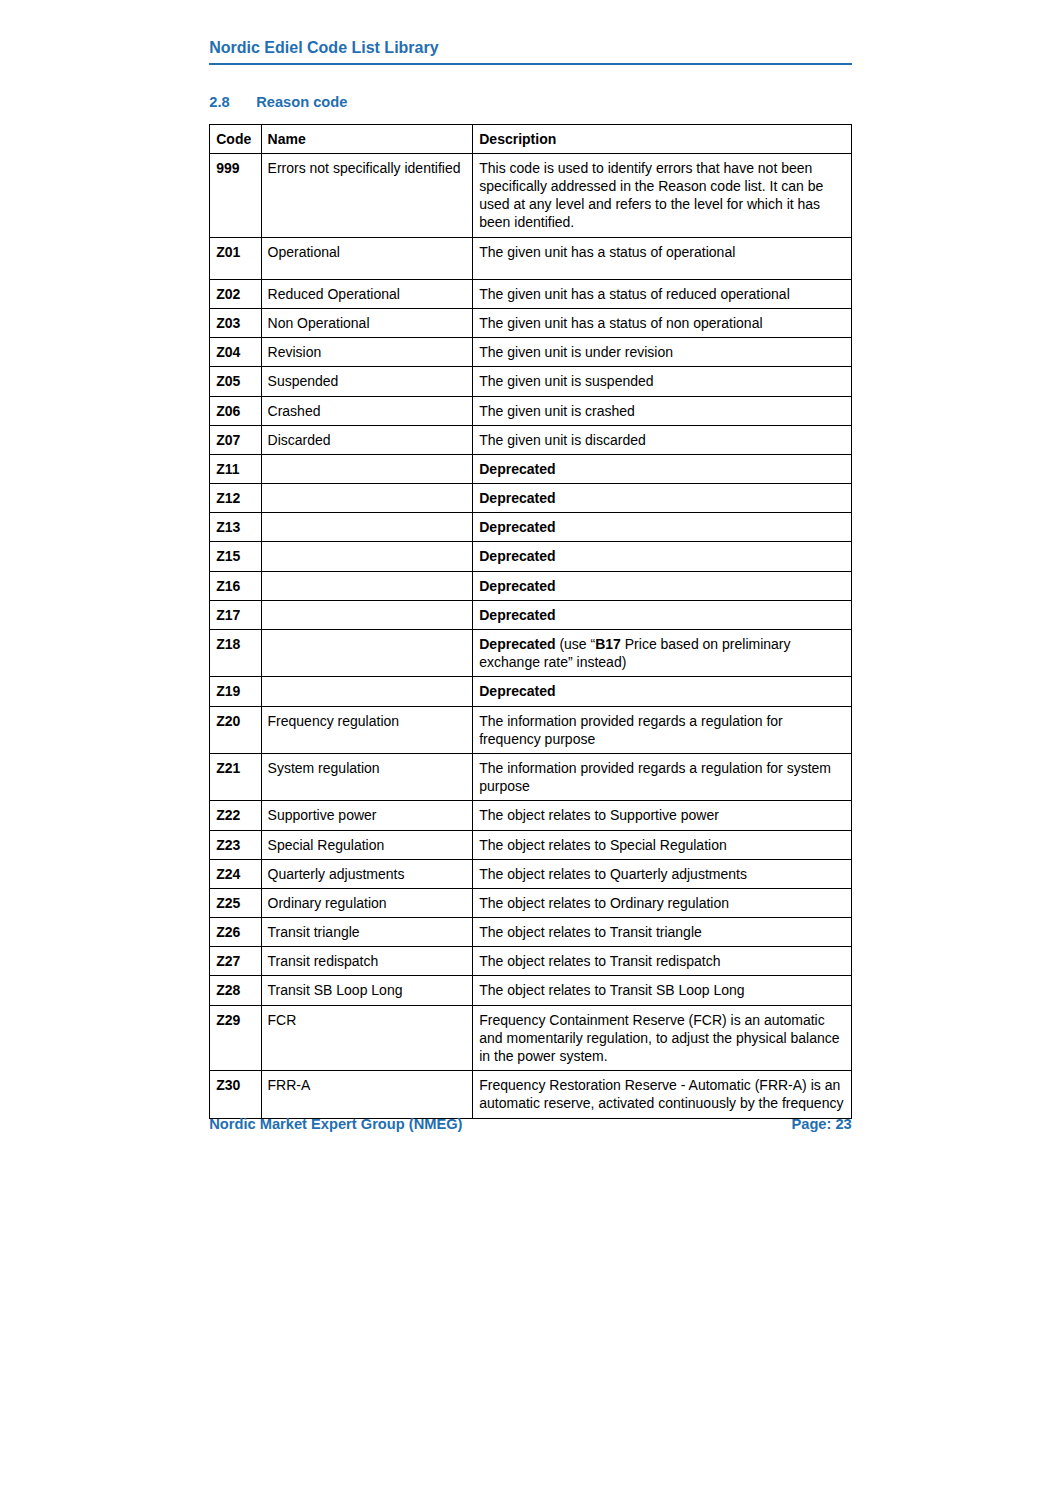Nordic Ediel Code List Library
2.8 Reason code
| Code | Name | Description |
| --- | --- | --- |
| 999 | Errors not specifically identified | This code is used to identify errors that have not been specifically addressed in the Reason code list. It can be used at any level and refers to the level for which it has been identified. |
| Z01 | Operational | The given unit has a status of operational |
| Z02 | Reduced Operational | The given unit has a status of reduced operational |
| Z03 | Non Operational | The given unit has a status of non operational |
| Z04 | Revision | The given unit is under revision |
| Z05 | Suspended | The given unit is suspended |
| Z06 | Crashed | The given unit is crashed |
| Z07 | Discarded | The given unit is discarded |
| Z11 | | Deprecated |
| Z12 | | Deprecated |
| Z13 | | Deprecated |
| Z15 | | Deprecated |
| Z16 | | Deprecated |
| Z17 | | Deprecated |
| Z18 | | Deprecated (use “ B17 Price based on preliminary exchange rate” instead) |
| Z19 | | Deprecated |
| Z20 | Frequency regulation | The information provided regards a regulation for frequency purpose |
| Z21 | System regulation | The information provided regards a regulation for system purpose |
| Z22 | Supportive power | The object relates to Supportive power |
| Z23 | Special Regulation | The object relates to Special Regulation |
| Z24 | Quarterly adjustments | The object relates to Quarterly adjustments |
| Z25 | Ordinary regulation | The object relates to Ordinary regulation |
| Z26 | Transit triangle | The object relates to Transit triangle |
| Z27 | Transit redispatch | The object relates to Transit redispatch |
| Z28 | Transit SB Loop Long | The object relates to Transit SB Loop Long |
| Z29 | FCR | Frequency Containment Reserve (FCR) is an automatic and momentarily regulation, to adjust the physical balance in the power system. |
| Z30 | FRR-A | Frequency Restoration Reserve - Automatic (FRR-A) is an automatic reserve, activated continuously by the frequency |
Nordic Market Expert Group (NMEG) Page: 23